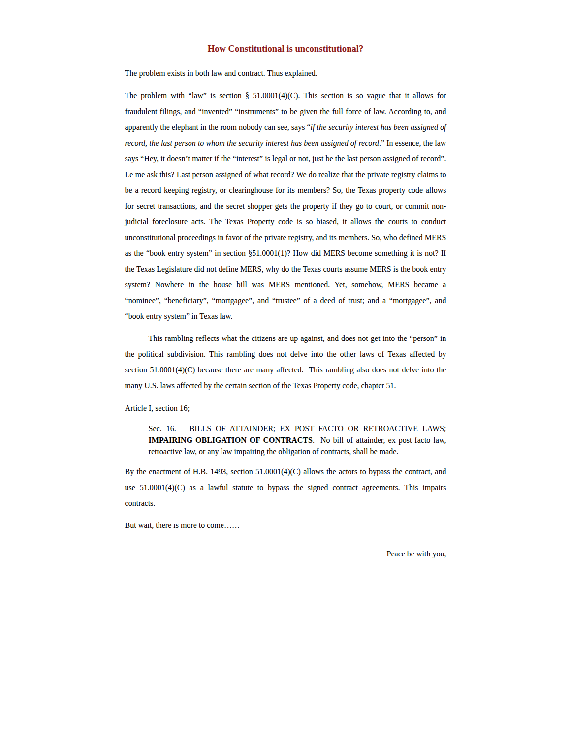How Constitutional is unconstitutional?
The problem exists in both law and contract. Thus explained.
The problem with “law” is section § 51.0001(4)(C). This section is so vague that it allows for fraudulent filings, and “invented” “instruments” to be given the full force of law. According to, and apparently the elephant in the room nobody can see, says “if the security interest has been assigned of record, the last person to whom the security interest has been assigned of record.” In essence, the law says “Hey, it doesn’t matter if the “interest” is legal or not, just be the last person assigned of record”. Le me ask this? Last person assigned of what record? We do realize that the private registry claims to be a record keeping registry, or clearinghouse for its members? So, the Texas property code allows for secret transactions, and the secret shopper gets the property if they go to court, or commit non-judicial foreclosure acts. The Texas Property code is so biased, it allows the courts to conduct unconstitutional proceedings in favor of the private registry, and its members. So, who defined MERS as the “book entry system” in section §51.0001(1)? How did MERS become something it is not? If the Texas Legislature did not define MERS, why do the Texas courts assume MERS is the book entry system? Nowhere in the house bill was MERS mentioned. Yet, somehow, MERS became a “nominee”, “beneficiary”, “mortgagee”, and “trustee” of a deed of trust; and a “mortgagee”, and “book entry system” in Texas law.
This rambling reflects what the citizens are up against, and does not get into the “person” in the political subdivision. This rambling does not delve into the other laws of Texas affected by section 51.0001(4)(C) because there are many affected. This rambling also does not delve into the many U.S. laws affected by the certain section of the Texas Property code, chapter 51.
Article I, section 16;
Sec. 16. BILLS OF ATTAINDER; EX POST FACTO OR RETROACTIVE LAWS; IMPAIRING OBLIGATION OF CONTRACTS. No bill of attainder, ex post facto law, retroactive law, or any law impairing the obligation of contracts, shall be made.
By the enactment of H.B. 1493, section 51.0001(4)(C) allows the actors to bypass the contract, and use 51.0001(4)(C) as a lawful statute to bypass the signed contract agreements. This impairs contracts.
But wait, there is more to come……
Peace be with you,